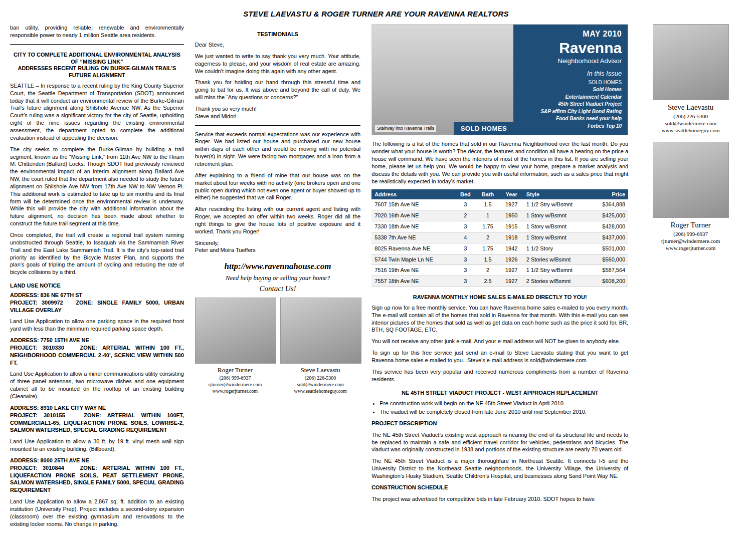STEVE LAEVASTU & ROGER TURNER ARE YOUR RAVENNA REALTORS
ban utility, providing reliable, renewable and environmentally responsible power to nearly 1 million Seattle area residents.
City to Complete Additional Environmental Analysis of “Missing Link”
Addresses Recent Ruling on Burke-Gilman Trail’s Future Alignment
SEATTLE – In response to a recent ruling by the King County Superior Court, the Seattle Department of Transportation (SDOT) announced today that it will conduct an environmental review of the Burke-Gilman Trail’s future alignment along Shilshole Avenue NW. As the Superior Court’s ruling was a significant victory for the city of Seattle, upholding eight of the nine issues regarding the existing environmental assessment, the department opted to complete the additional evaluation instead of appealing the decision.
The city seeks to complete the Burke-Gilman by building a trail segment, known as the “Missing Link,” from 11th Ave NW to the Hiram M. Chittenden (Ballard) Locks. Though SDOT had previously reviewed the environmental impact of an interim alignment along Ballard Ave NW, the court ruled that the department also needed to study the future alignment on Shilshole Ave NW from 17th Ave NW to NW Vernon Pl. This additional work is estimated to take up to six months and its final form will be determined once the environmental review is underway. While this will provide the city with additional information about the future alignment, no decision has been made about whether to construct the future trail segment at this time.
Once completed, the trail will create a regional trail system running unobstructed through Seattle, to Issaquah via the Sammamish River Trail and the East Lake Sammamish Trail. It is the city’s top-rated trail priority as identified by the Bicycle Master Plan, and supports the plan’s goals of tripling the amount of cycling and reducing the rate of bicycle collisions by a third.
Land Use Notice
ADDRESS: 836 NE 67TH ST
PROJECT: 3009972 ZONE: SINGLE FAMILY 5000, URBAN VILLAGE OVERLAY
Land Use Application to allow one parking space in the required front yard with less than the minimum required parking space depth.
ADDRESS: 7750 15TH AVE NE
PROJECT: 3010330 ZONE: ARTERIAL WITHIN 100 FT., NEIGHBORHOOD COMMERCIAL 2-40’, SCENIC VIEW WITHIN 500 FT.
Land Use Application to allow a minor communications utility consisting of three panel antennas, two microwave dishes and one equipment cabinet all to be mounted on the rooftop of an existing building (Clearwire).
ADDRESS: 8910 LAKE CITY WAY NE
PROJECT: 3010155 ZONE: ARTERIAL WITHIN 100FT, COMMERCIAL1-65, LIQUEFACTION PRONE SOILS, LOWRISE-2, SALMON WATERSHED, SPECIAL GRADING REQUIREMENT
Land Use Application to allow a 30 ft. by 19 ft. vinyl mesh wall sign mounted to an existing building. (Billboard).
ADDRESS: 8000 25TH AVE NE
PROJECT: 3010844 ZONE: ARTERIAL WITHIN 100 FT., LIQUEFACTION PRONE SOILS, PEAT SETTLEMENT PRONE, SALMON WATERSHED, SINGLE FAMILY 5000, SPECIAL GRADING REQUIREMENT
Land Use Application to allow a 2,867 sq. ft. addition to an existing institution (University Prep). Project includes a second-story expansion (classroom) over the existing gymnasium and renovations to the existing locker rooms. No change in parking.
Testimonials
Dear Steve,
We just wanted to write to say thank you very much. Your attitude, eagerness to please, and your wisdom of real estate are amazing. We couldn’t imagine doing this again with any other agent.
Thank you for holding our hand through this stressful time and going to bat for us. It was above and beyond the call of duty. We will miss the “Any questions or concerns?”
Thank you so very much!
Steve and Midori
Service that exceeds normal expectations was our experience with Roger. We had listed our house and purchased our new house within days of each other and would be moving with no potential buyer(s) in sight. We were facing two mortgages and a loan from a retirement plan.
After explaining to a friend of mine that our house was on the market about four weeks with no activity (one brokers open and one public open during which not even one agent or buyer showed up to either) he suggested that we call Roger.
After rescinding the listing with our current agent and listing with Roger, we accepted an offer within two weeks. Roger did all the right things to give the house lots of positive exposure and it worked. Thank you Roger!
Sincerely,
Peter and Moira Tueffers
http://www.ravennahouse.com
Need help buying or selling your home?
Contact Us!
Roger Turner
(206) 999-6937
rjturner@windermere.com
www.rogerjturner.com
Steve Laevastu
(206) 226-5300
sold@windermere.com
www.seattlehomeguy.com
Stairway into Ravenna Trails
SOLD HOMES
MAY 2010
Ravenna
Neighborhood Advisor
In this Issue
SOLD HOMES
Sold Homes
Entertainment Calendar
45th Street Viaduct Project
S&P affirm City Light Bond Rating
Food Banks need your help
Forbes Top 10
The following is a list of the homes that sold in our Ravenna Neighborhood over the last month. Do you wonder what your house is worth? The décor, the features and condition all have a bearing on the price a house will command. We have seen the interiors of most of the homes in this list. If you are selling your home, please let us help you. We would be happy to view your home, prepare a market analysis and discuss the details with you. We can provide you with useful information, such as a sales price that might be realistically expected in today’s market.
| Address | Bed | Bath | Year | Style | Price |
| --- | --- | --- | --- | --- | --- |
| 7607 15th Ave NE | 3 | 1.5 | 1927 | 1 1/2 Stry w/Bsmnt | $364,888 |
| 7020 16th Ave NE | 2 | 1 | 1950 | 1 Story w/Bsmnt | $425,000 |
| 7330 18th Ave NE | 3 | 1.75 | 1915 | 1 Story w/Bsmnt | $428,000 |
| 5338 7th Ave NE | 4 | 2 | 1918 | 1 Story w/Bsmnt | $437,000 |
| 8025 Ravenna Ave NE | 3 | 1.75 | 1942 | 1 1/2 Story | $501,000 |
| 5744 Twin Maple Ln NE | 3 | 1.5 | 1926 | 2 Stories w/Bsmnt | $560,000 |
| 7516 19th Ave NE | 3 | 2 | 1927 | 1 1/2 Stry w/Bsmnt | $587,564 |
| 7557 18th Ave NE | 3 | 2.5 | 1927 | 2 Stories w/Bsmnt | $608,200 |
Ravenna Monthly Home Sales E-mailed Directly to You!
Sign up now for a free monthly service. You can have Ravenna home sales e-mailed to you every month. The e-mail will contain all of the homes that sold in Ravenna for that month. With this e-mail you can see interior pictures of the homes that sold as well as get data on each home such as the price it sold for, BR, BTH, SQ FOOTAGE, ETC.
You will not receive any other junk e-mail. And your e-mail address will NOT be given to anybody else.
To sign up for this free service just send an e-mail to Steve Laevastu stating that you want to get Ravenna home sales e-mailed to you.. Steve’s e-mail address is sold@windermere.com
This service has been very popular and received numerous compliments from a number of Ravenna residents.
NE 45th Street Viaduct Project - West Approach Replacement
Pre-construction work will begin on the NE 45th Street Viaduct in April 2010.
The viaduct will be completely closed from late June 2010 until mid September 2010.
PROJECT DESCRIPTION
The NE 45th Street Viaduct’s existing west approach is nearing the end of its structural life and needs to be replaced to maintain a safe and efficient travel corridor for vehicles, pedestrians and bicycles. The viaduct was originally constructed in 1938 and portions of the existing structure are nearly 70 years old.
The NE 45th Street Viaduct is a major thoroughfare in Northeast Seattle. It connects I-5 and the University District to the Northeast Seattle neighborhoods, the University Village, the University of Washington’s Husky Stadium, Seattle Children’s Hospital, and businesses along Sand Point Way NE.
CONSTRUCTION SCHEDULE
The project was advertised for competitive bids in late February 2010. SDOT hopes to have
Steve Laevastu
(206) 226-5300
sold@windermere.com
www.seattlehomeguy.com
Roger Turner
(206) 999-6937
rjturner@windermere.com
www.rogerjturner.com